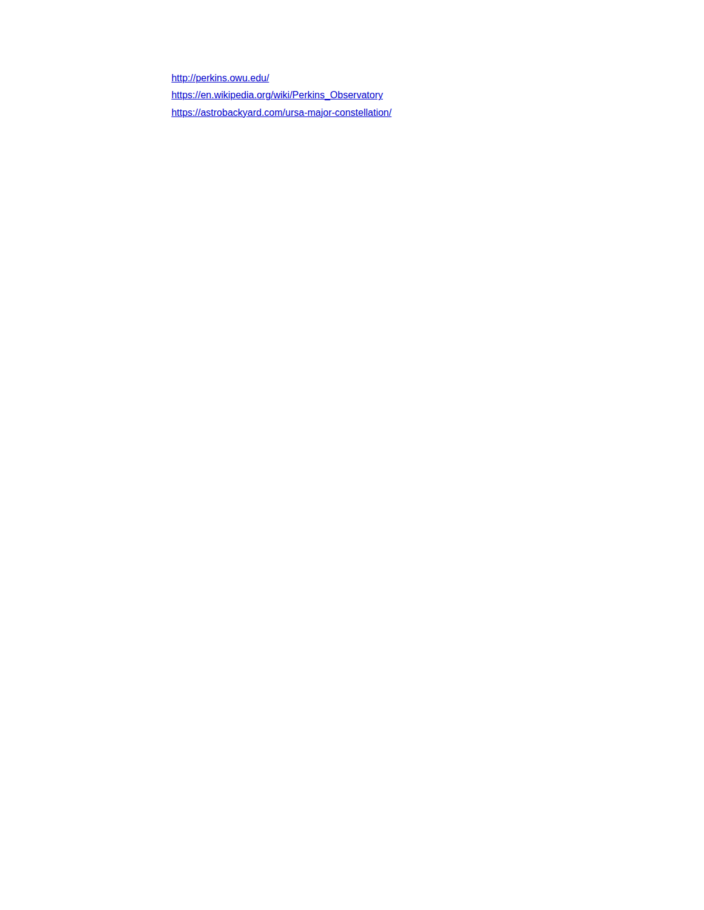http://perkins.owu.edu/
https://en.wikipedia.org/wiki/Perkins_Observatory
https://astrobackyard.com/ursa-major-constellation/